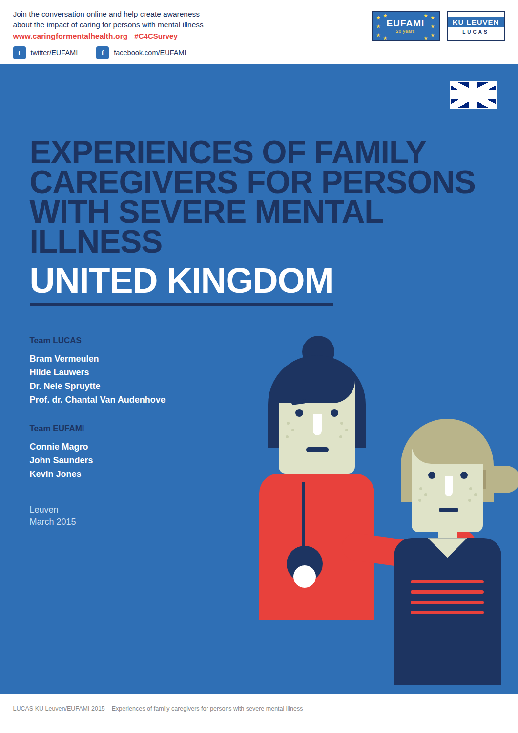Join the conversation online and help create awareness
about the impact of caring for persons with mental illness
www.caringformentalhealth.org#C4CSurvey
ttwitter/EUFAMI ffacebook.com/EUFAMI
★ ★ ★ ★ ★ ★ ★ ★ ★ ★
EUFAMI20 years
KU LEUVEN
LUCAS
Experiences of family caregivers for persons with severe mental illness
United Kingdom
Team LUCAS
Bram Vermeulen
Hilde Lauwers
Dr. Nele Spruytte
Prof. dr. Chantal Van Audenhove
Team EUFAMI
Connie Magro
John Saunders
Kevin Jones
Leuven
March 2015
LUCAS KU Leuven/EUFAMI 2015 – Experiences of family caregivers for persons with severe mental illness